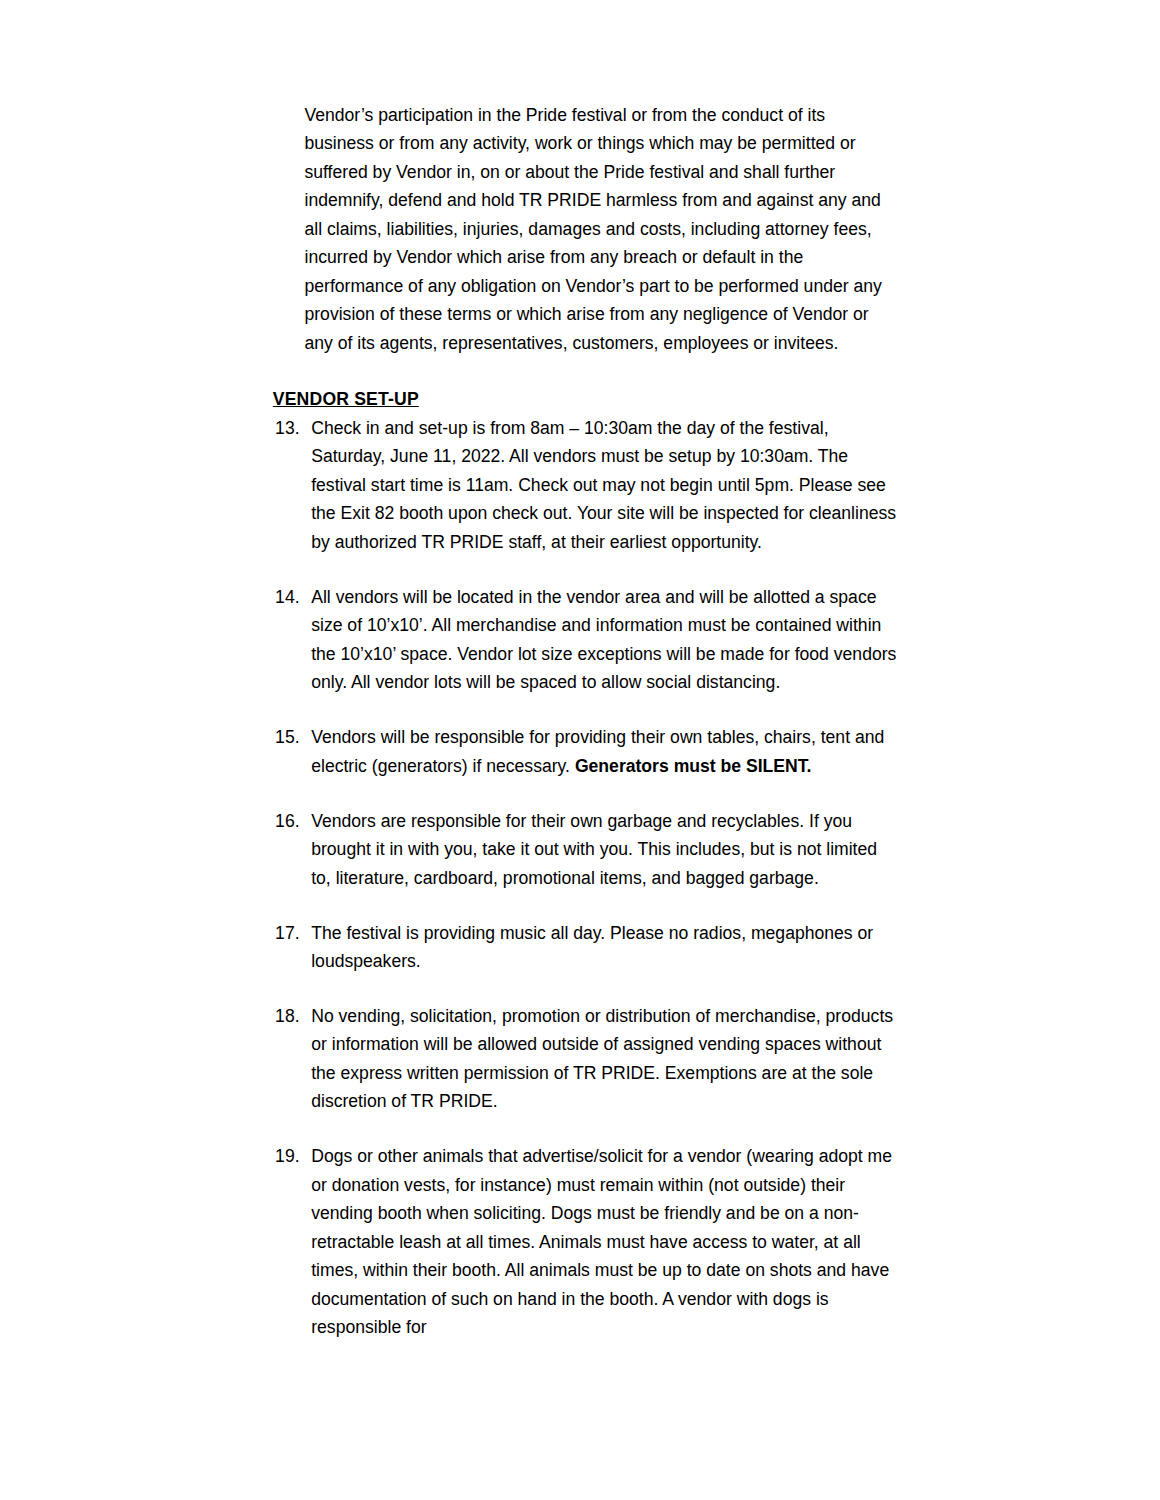Vendor’s participation in the Pride festival or from the conduct of its business or from any activity, work or things which may be permitted or suffered by Vendor in, on or about the Pride festival and shall further indemnify, defend and hold TR PRIDE harmless from and against any and all claims, liabilities, injuries, damages and costs, including attorney fees, incurred by Vendor which arise from any breach or default in the performance of any obligation on Vendor’s part to be performed under any provision of these terms or which arise from any negligence of Vendor or any of its agents, representatives, customers, employees or invitees.
VENDOR SET-UP
Check in and set-up is from 8am – 10:30am the day of the festival, Saturday, June 11, 2022. All vendors must be setup by 10:30am. The festival start time is 11am. Check out may not begin until 5pm. Please see the Exit 82 booth upon check out. Your site will be inspected for cleanliness by authorized TR PRIDE staff, at their earliest opportunity.
All vendors will be located in the vendor area and will be allotted a space size of 10’x10’. All merchandise and information must be contained within the 10’x10’ space. Vendor lot size exceptions will be made for food vendors only. All vendor lots will be spaced to allow social distancing.
Vendors will be responsible for providing their own tables, chairs, tent and electric (generators) if necessary. Generators must be SILENT.
Vendors are responsible for their own garbage and recyclables. If you brought it in with you, take it out with you. This includes, but is not limited to, literature, cardboard, promotional items, and bagged garbage.
The festival is providing music all day. Please no radios, megaphones or loudspeakers.
No vending, solicitation, promotion or distribution of merchandise, products or information will be allowed outside of assigned vending spaces without the express written permission of TR PRIDE. Exemptions are at the sole discretion of TR PRIDE.
Dogs or other animals that advertise/solicit for a vendor (wearing adopt me or donation vests, for instance) must remain within (not outside) their vending booth when soliciting. Dogs must be friendly and be on a non-retractable leash at all times. Animals must have access to water, at all times, within their booth. All animals must be up to date on shots and have documentation of such on hand in the booth. A vendor with dogs is responsible for